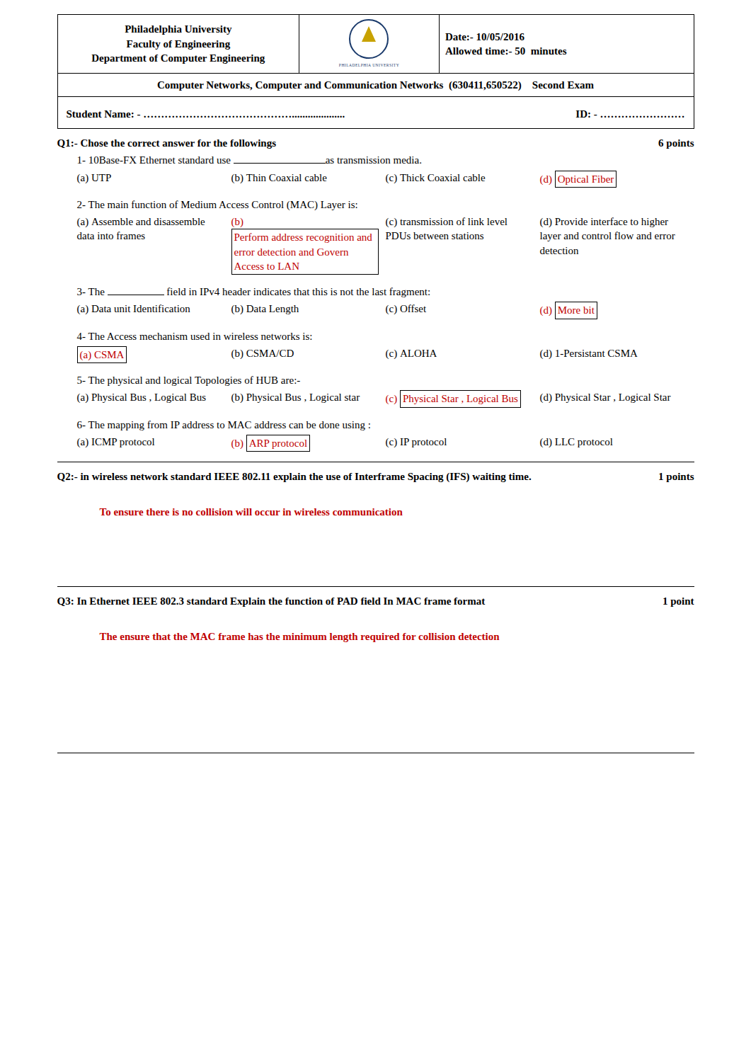| Philadelphia University Faculty of Engineering Department of Computer Engineering | PHILADELPHIA UNIVERSITY | Date:- 10/05/2016 Allowed time:- 50 minutes |
| Computer Networks, Computer and Communication Networks (630411,650522) Second Exam |
| Student Name: - …………………………………….................... ID: - …………………… |
Q1:- Chose the correct answer for the followings 6 points
10Base-FX Ethernet standard use as transmission media.
(a) UTP
(b) Thin Coaxial cable
(c) Thick Coaxial cable
(d) Optical Fiber
The main function of Medium Access Control (MAC) Layer is:
(a) Assemble and disassemble data into frames
(b) Perform address recognition and error detection and Govern Access to LAN
(c) transmission of link level PDUs between stations
(d) Provide interface to higher layer and control flow and error detection
The field in IPv4 header indicates that this is not the last fragment:
(a) Data unit Identification
(b) Data Length
(c) Offset
(d) More bit
The Access mechanism used in wireless networks is:
(a) CSMA
(b) CSMA/CD
(c) ALOHA
(d) 1-Persistant CSMA
The physical and logical Topologies of HUB are:-
(a) Physical Bus , Logical Bus
(b) Physical Bus , Logical star
(c) Physical Star , Logical Bus
(d) Physical Star , Logical Star
The mapping from IP address to MAC address can be done using :
(a) ICMP protocol
(b) ARP protocol
(c) IP protocol
(d) LLC protocol
Q2:- in wireless network standard IEEE 802.11 explain the use of Interframe Spacing (IFS) waiting time. 1 points
To ensure there is no collision will occur in wireless communication
Q3: In Ethernet IEEE 802.3 standard Explain the function of PAD field In MAC frame format 1 point
The ensure that the MAC frame has the minimum length required for collision detection